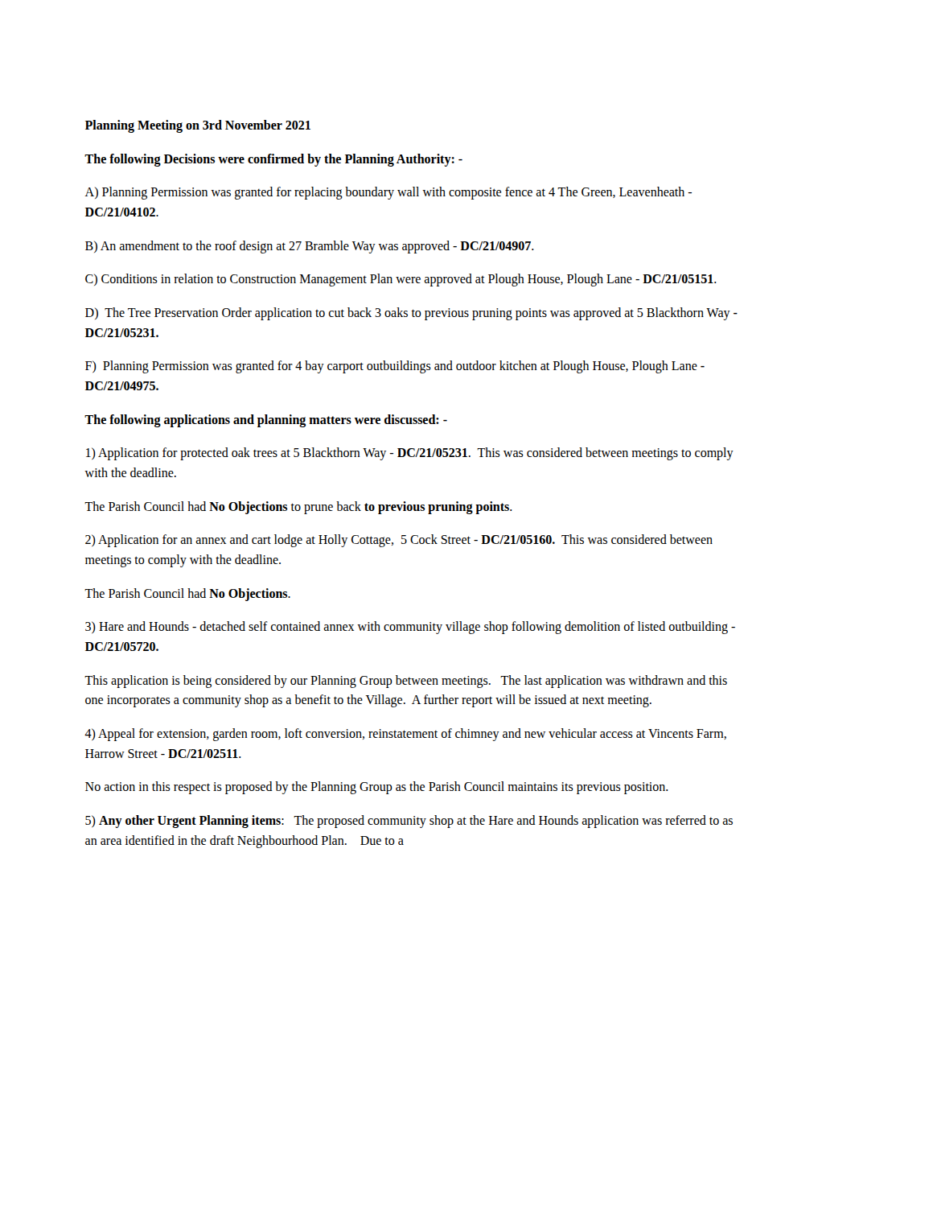Planning Meeting on 3rd November 2021
The following Decisions were confirmed by the Planning Authority: -
A) Planning Permission was granted for replacing boundary wall with composite fence at 4 The Green, Leavenheath - DC/21/04102.
B) An amendment to the roof design at 27 Bramble Way was approved - DC/21/04907.
C) Conditions in relation to Construction Management Plan were approved at Plough House, Plough Lane - DC/21/05151.
D) The Tree Preservation Order application to cut back 3 oaks to previous pruning points was approved at 5 Blackthorn Way - DC/21/05231.
F) Planning Permission was granted for 4 bay carport outbuildings and outdoor kitchen at Plough House, Plough Lane - DC/21/04975.
The following applications and planning matters were discussed: -
1) Application for protected oak trees at 5 Blackthorn Way - DC/21/05231. This was considered between meetings to comply with the deadline.
The Parish Council had No Objections to prune back to previous pruning points.
2) Application for an annex and cart lodge at Holly Cottage, 5 Cock Street - DC/21/05160. This was considered between meetings to comply with the deadline.
The Parish Council had No Objections.
3) Hare and Hounds - detached self contained annex with community village shop following demolition of listed outbuilding - DC/21/05720.
This application is being considered by our Planning Group between meetings. The last application was withdrawn and this one incorporates a community shop as a benefit to the Village. A further report will be issued at next meeting.
4) Appeal for extension, garden room, loft conversion, reinstatement of chimney and new vehicular access at Vincents Farm, Harrow Street - DC/21/02511.
No action in this respect is proposed by the Planning Group as the Parish Council maintains its previous position.
5) Any other Urgent Planning items: The proposed community shop at the Hare and Hounds application was referred to as an area identified in the draft Neighbourhood Plan. Due to a